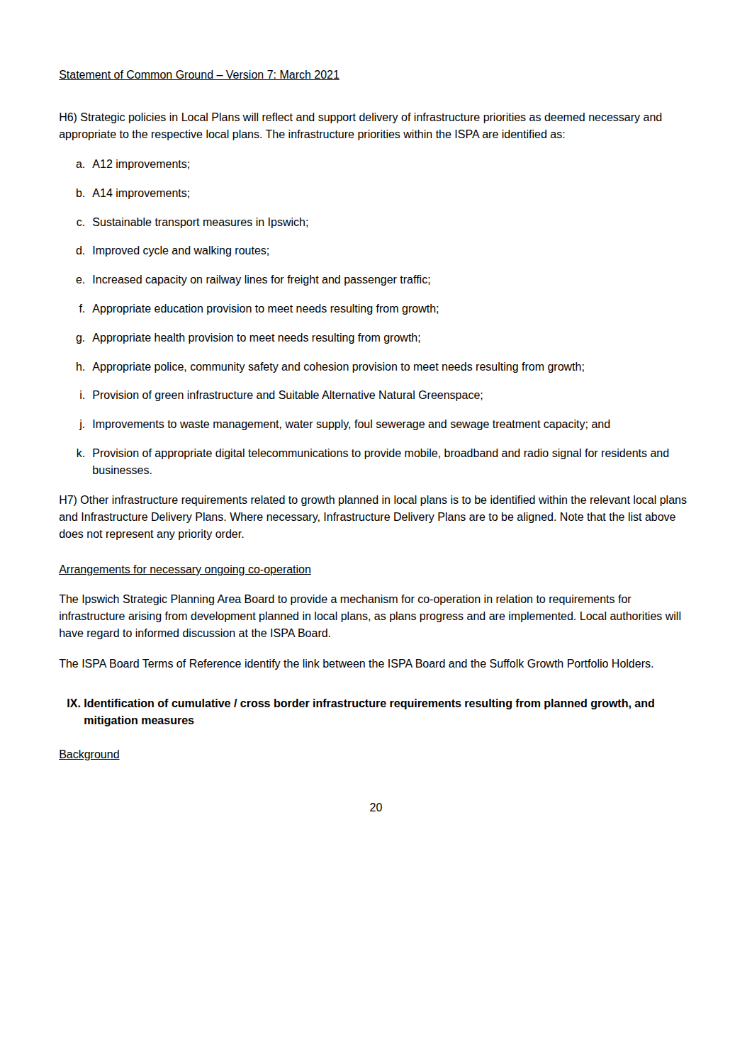Statement of Common Ground – Version 7: March 2021
H6) Strategic policies in Local Plans will reflect and support delivery of infrastructure priorities as deemed necessary and appropriate to the respective local plans. The infrastructure priorities within the ISPA are identified as:
A12 improvements;
A14 improvements;
Sustainable transport measures in Ipswich;
Improved cycle and walking routes;
Increased capacity on railway lines for freight and passenger traffic;
Appropriate education provision to meet needs resulting from growth;
Appropriate health provision to meet needs resulting from growth;
Appropriate police, community safety and cohesion provision to meet needs resulting from growth;
Provision of green infrastructure and Suitable Alternative Natural Greenspace;
Improvements to waste management, water supply, foul sewerage and sewage treatment capacity; and
Provision of appropriate digital telecommunications to provide mobile, broadband and radio signal for residents and businesses.
H7) Other infrastructure requirements related to growth planned in local plans is to be identified within the relevant local plans and Infrastructure Delivery Plans. Where necessary, Infrastructure Delivery Plans are to be aligned. Note that the list above does not represent any priority order.
Arrangements for necessary ongoing co-operation
The Ipswich Strategic Planning Area Board to provide a mechanism for co-operation in relation to requirements for infrastructure arising from development planned in local plans, as plans progress and are implemented. Local authorities will have regard to informed discussion at the ISPA Board.
The ISPA Board Terms of Reference identify the link between the ISPA Board and the Suffolk Growth Portfolio Holders.
Identification of cumulative / cross border infrastructure requirements resulting from planned growth, and mitigation measures
Background
20